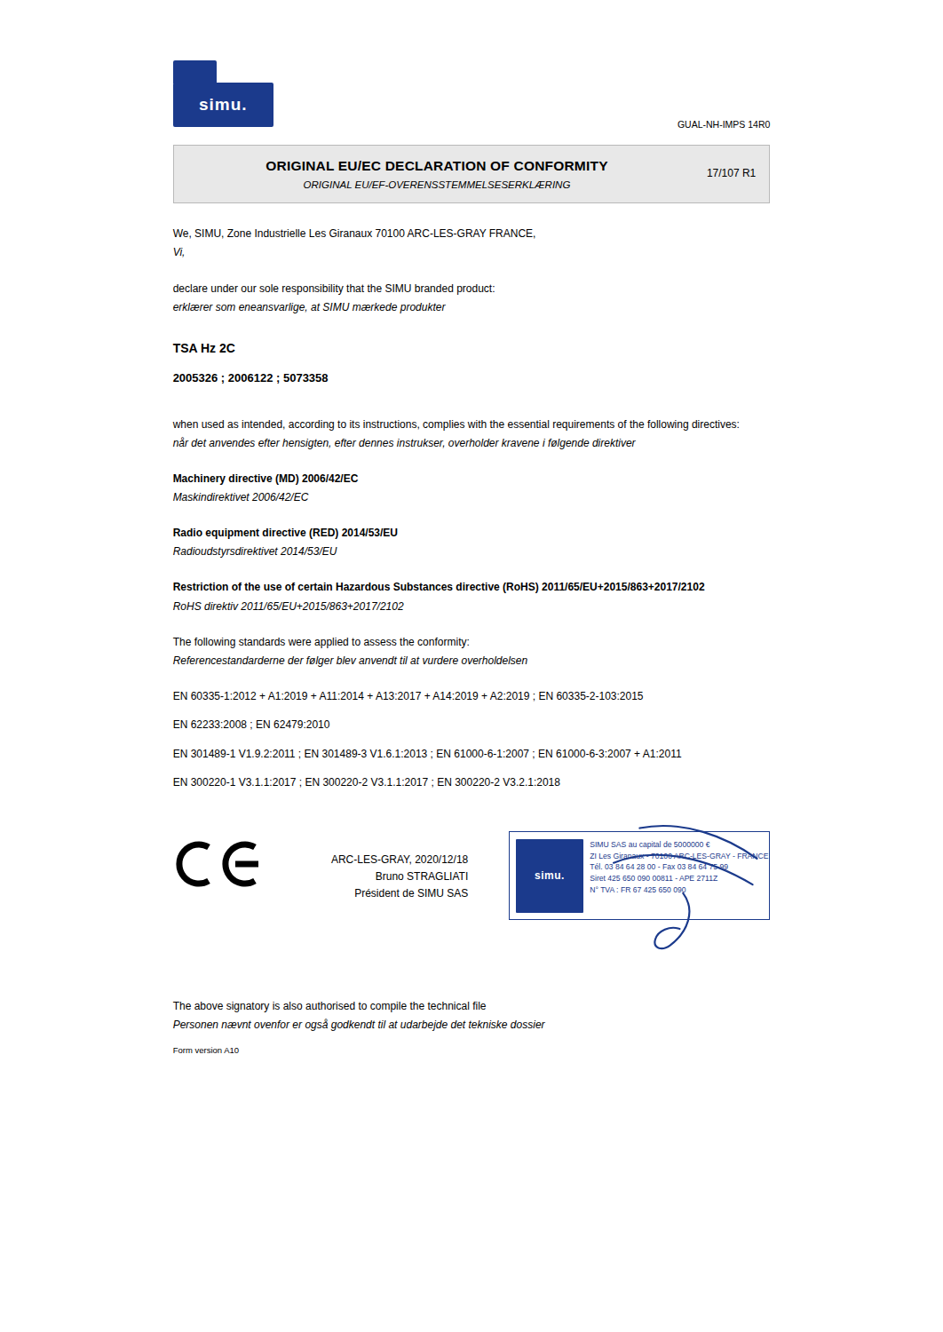simu.
GUAL-NH-IMPS 14R0
ORIGINAL EU/EC DECLARATION OF CONFORMITY
ORIGINAL EU/EF-OVERENSSTEMMELSESERKLÆRING
17/107 R1
We, SIMU, Zone Industrielle Les Giranaux 70100 ARC-LES-GRAY FRANCE,
Vi,
declare under our sole responsibility that the SIMU branded product:
erklærer som eneansvarlige, at SIMU mærkede produkter
TSA Hz 2C
2005326 ; 2006122 ; 5073358
when used as intended, according to its instructions, complies with the essential requirements of the following directives:
når det anvendes efter hensigten, efter dennes instrukser, overholder kravene i følgende direktiver
Machinery directive (MD) 2006/42/EC
Maskindirektivet 2006/42/EC
Radio equipment directive (RED) 2014/53/EU
Radioudstyrsdirektivet 2014/53/EU
Restriction of the use of certain Hazardous Substances directive (RoHS) 2011/65/EU+2015/863+2017/2102
RoHS direktiv 2011/65/EU+2015/863+2017/2102
The following standards were applied to assess the conformity:
Referencestandarderne der følger blev anvendt til at vurdere overholdelsen
EN 60335‑1:2012 + A1:2019 + A11:2014 + A13:2017 + A14:2019 + A2:2019 ; EN 60335‑2‑103:2015
EN 62233:2008 ; EN 62479:2010
EN 301489‑1 V1.9.2:2011 ; EN 301489‑3 V1.6.1:2013 ; EN 61000‑6‑1:2007 ; EN 61000‑6‑3:2007 + A1:2011
EN 300220‑1 V3.1.1:2017 ; EN 300220‑2 V3.1.1:2017 ; EN 300220‑2 V3.2.1:2018
ARC-LES-GRAY, 2020/12/18
Bruno STRAGLIATI
Président de SIMU SAS
simu.
SIMU SAS au capital de 5000000 €
ZI Les Giranaux - 70100 ARC-LES-GRAY - FRANCE
Tél. 03 84 64 28 00 - Fax 03 84 64 75 99
Siret 425 650 090 00811 - APE 2711Z
N° TVA : FR 67 425 650 090
The above signatory is also authorised to compile the technical file
Personen nævnt ovenfor er også godkendt til at udarbejde det tekniske dossier
Form version A10